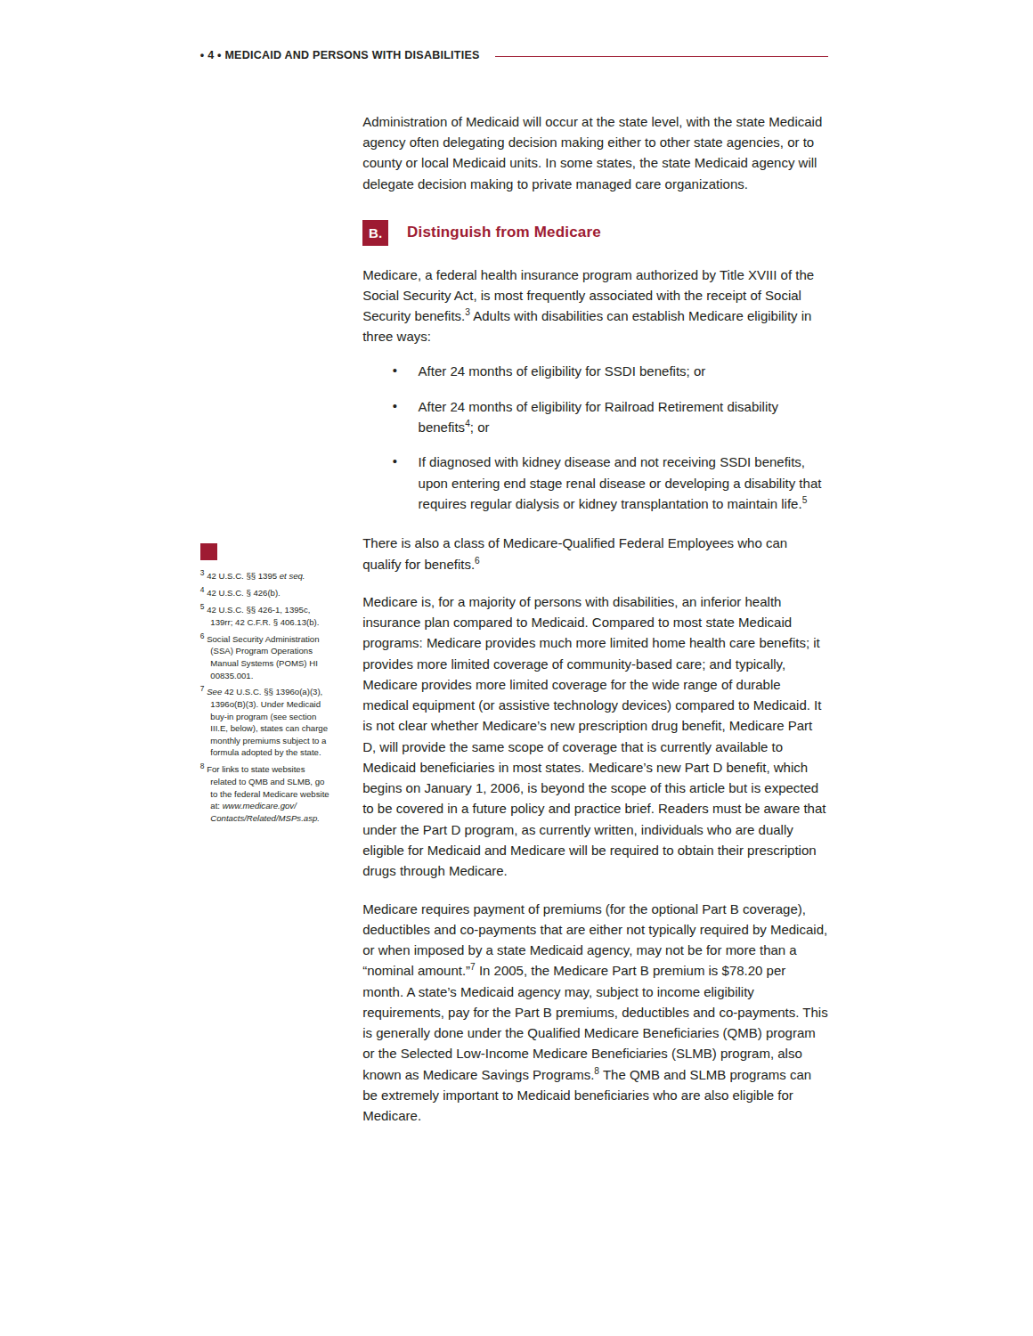• 4 • MEDICAID AND PERSONS WITH DISABILITIES
3 42 U.S.C. §§ 1395 et seq.
4 42 U.S.C. § 426(b).
5 42 U.S.C. §§ 426-1, 1395c, 139rr; 42 C.F.R. § 406.13(b).
6 Social Security Administration (SSA) Program Operations Manual Systems (POMS) HI 00835.001.
7 See 42 U.S.C. §§ 1396o(a)(3), 1396o(B)(3). Under Medicaid buy-in program (see section III.E, below), states can charge monthly premiums subject to a formula adopted by the state.
8 For links to state websites related to QMB and SLMB, go to the federal Medicare website at: www.medicare.gov/ Contacts/Related/MSPs.asp.
Administration of Medicaid will occur at the state level, with the state Medicaid agency often delegating decision making either to other state agencies, or to county or local Medicaid units. In some states, the state Medicaid agency will delegate decision making to private managed care organizations.
B.
Distinguish from Medicare
Medicare, a federal health insurance program authorized by Title XVIII of the Social Security Act, is most frequently associated with the receipt of Social Security benefits.3 Adults with disabilities can establish Medicare eligibility in three ways:
After 24 months of eligibility for SSDI benefits; or
After 24 months of eligibility for Railroad Retirement disability benefits4; or
If diagnosed with kidney disease and not receiving SSDI benefits, upon entering end stage renal disease or developing a disability that requires regular dialysis or kidney transplantation to maintain life.5
There is also a class of Medicare-Qualified Federal Employees who can qualify for benefits.6
Medicare is, for a majority of persons with disabilities, an inferior health insurance plan compared to Medicaid. Compared to most state Medicaid programs: Medicare provides much more limited home health care benefits; it provides more limited coverage of community-based care; and typically, Medicare provides more limited coverage for the wide range of durable medical equipment (or assistive technology devices) compared to Medicaid. It is not clear whether Medicare’s new prescription drug benefit, Medicare Part D, will provide the same scope of coverage that is currently available to Medicaid beneficiaries in most states. Medicare’s new Part D benefit, which begins on January 1, 2006, is beyond the scope of this article but is expected to be covered in a future policy and practice brief. Readers must be aware that under the Part D program, as currently written, individuals who are dually eligible for Medicaid and Medicare will be required to obtain their prescription drugs through Medicare.
Medicare requires payment of premiums (for the optional Part B coverage), deductibles and co-payments that are either not typically required by Medicaid, or when imposed by a state Medicaid agency, may not be for more than a “nominal amount.”7 In 2005, the Medicare Part B premium is $78.20 per month. A state’s Medicaid agency may, subject to income eligibility requirements, pay for the Part B premiums, deductibles and co-payments. This is generally done under the Qualified Medicare Beneficiaries (QMB) program or the Selected Low-Income Medicare Beneficiaries (SLMB) program, also known as Medicare Savings Programs.8 The QMB and SLMB programs can be extremely important to Medicaid beneficiaries who are also eligible for Medicare.